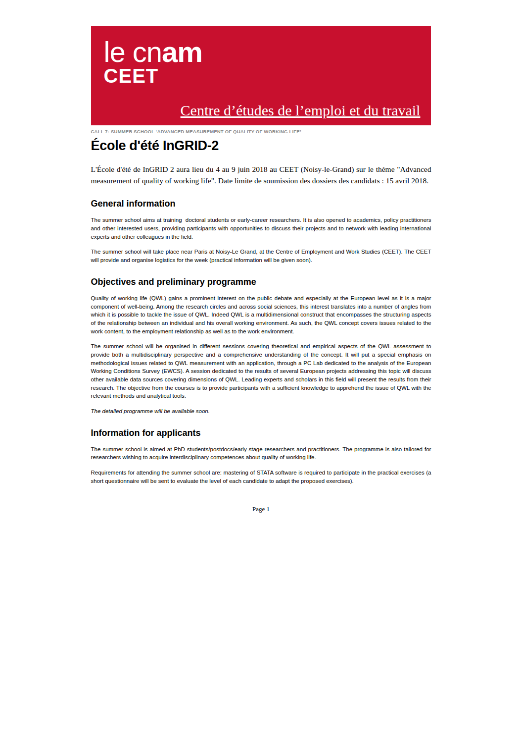le cnam
CEET
Centre d’études de l’emploi et du travail
CALL 7: SUMMER SCHOOL ‘ADVANCED MEASUREMENT OF QUALITY OF WORKING LIFE’
École d'été InGRID-2
L'École d'été de InGRID 2 aura lieu du 4 au 9 juin 2018 au CEET (Noisy-le-Grand) sur le thème "Advanced measurement of quality of working life". Date limite de soumission des dossiers des candidats : 15 avril 2018.
General information
The summer school aims at training doctoral students or early-career researchers. It is also opened to academics, policy practitioners and other interested users, providing participants with opportunities to discuss their projects and to network with leading international experts and other colleagues in the field.
The summer school will take place near Paris at Noisy-Le Grand, at the Centre of Employment and Work Studies (CEET). The CEET will provide and organise logistics for the week (practical information will be given soon).
Objectives and preliminary programme
Quality of working life (QWL) gains a prominent interest on the public debate and especially at the European level as it is a major component of well-being. Among the research circles and across social sciences, this interest translates into a number of angles from which it is possible to tackle the issue of QWL. Indeed QWL is a multidimensional construct that encompasses the structuring aspects of the relationship between an individual and his overall working environment. As such, the QWL concept covers issues related to the work content, to the employment relationship as well as to the work environment.
The summer school will be organised in different sessions covering theoretical and empirical aspects of the QWL assessment to provide both a multidisciplinary perspective and a comprehensive understanding of the concept. It will put a special emphasis on methodological issues related to QWL measurement with an application, through a PC Lab dedicated to the analysis of the European Working Conditions Survey (EWCS). A session dedicated to the results of several European projects addressing this topic will discuss other available data sources covering dimensions of QWL. Leading experts and scholars in this field will present the results from their research. The objective from the courses is to provide participants with a sufficient knowledge to apprehend the issue of QWL with the relevant methods and analytical tools.
The detailed programme will be available soon.
Information for applicants
The summer school is aimed at PhD students/postdocs/early-stage researchers and practitioners. The programme is also tailored for researchers wishing to acquire interdisciplinary competences about quality of working life.
Requirements for attending the summer school are: mastering of STATA software is required to participate in the practical exercises (a short questionnaire will be sent to evaluate the level of each candidate to adapt the proposed exercises).
Page 1